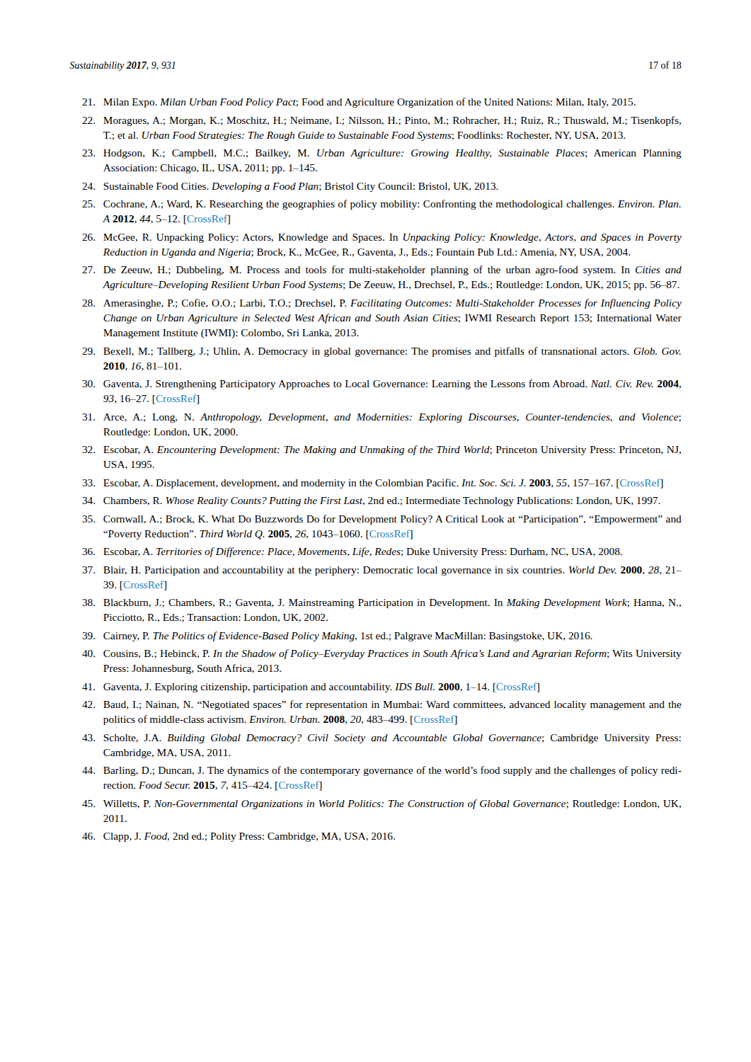Sustainability 2017, 9, 931
17 of 18
21. Milan Expo. Milan Urban Food Policy Pact; Food and Agriculture Organization of the United Nations: Milan, Italy, 2015.
22. Moragues, A.; Morgan, K.; Moschitz, H.; Neimane, I.; Nilsson, H.; Pinto, M.; Rohracher, H.; Ruiz, R.; Thuswald, M.; Tisenkopfs, T.; et al. Urban Food Strategies: The Rough Guide to Sustainable Food Systems; Foodlinks: Rochester, NY, USA, 2013.
23. Hodgson, K.; Campbell, M.C.; Bailkey, M. Urban Agriculture: Growing Healthy, Sustainable Places; American Planning Association: Chicago, IL, USA, 2011; pp. 1–145.
24. Sustainable Food Cities. Developing a Food Plan; Bristol City Council: Bristol, UK, 2013.
25. Cochrane, A.; Ward, K. Researching the geographies of policy mobility: Confronting the methodological challenges. Environ. Plan. A 2012, 44, 5–12. [CrossRef]
26. McGee, R. Unpacking Policy: Actors, Knowledge and Spaces. In Unpacking Policy: Knowledge, Actors, and Spaces in Poverty Reduction in Uganda and Nigeria; Brock, K., McGee, R., Gaventa, J., Eds.; Fountain Pub Ltd.: Amenia, NY, USA, 2004.
27. De Zeeuw, H.; Dubbeling, M. Process and tools for multi-stakeholder planning of the urban agro-food system. In Cities and Agriculture–Developing Resilient Urban Food Systems; De Zeeuw, H., Drechsel, P., Eds.; Routledge: London, UK, 2015; pp. 56–87.
28. Amerasinghe, P.; Cofie, O.O.; Larbi, T.O.; Drechsel, P. Facilitating Outcomes: Multi-Stakeholder Processes for Influencing Policy Change on Urban Agriculture in Selected West African and South Asian Cities; IWMI Research Report 153; International Water Management Institute (IWMI): Colombo, Sri Lanka, 2013.
29. Bexell, M.; Tallberg, J.; Uhlin, A. Democracy in global governance: The promises and pitfalls of transnational actors. Glob. Gov. 2010, 16, 81–101.
30. Gaventa, J. Strengthening Participatory Approaches to Local Governance: Learning the Lessons from Abroad. Natl. Civ. Rev. 2004, 93, 16–27. [CrossRef]
31. Arce, A.; Long, N. Anthropology, Development, and Modernities: Exploring Discourses, Counter-tendencies, and Violence; Routledge: London, UK, 2000.
32. Escobar, A. Encountering Development: The Making and Unmaking of the Third World; Princeton University Press: Princeton, NJ, USA, 1995.
33. Escobar, A. Displacement, development, and modernity in the Colombian Pacific. Int. Soc. Sci. J. 2003, 55, 157–167. [CrossRef]
34. Chambers, R. Whose Reality Counts? Putting the First Last, 2nd ed.; Intermediate Technology Publications: London, UK, 1997.
35. Cornwall, A.; Brock, K. What Do Buzzwords Do for Development Policy? A Critical Look at “Participation”, “Empowerment” and “Poverty Reduction”. Third World Q. 2005, 26, 1043–1060. [CrossRef]
36. Escobar, A. Territories of Difference: Place, Movements, Life, Redes; Duke University Press: Durham, NC, USA, 2008.
37. Blair, H. Participation and accountability at the periphery: Democratic local governance in six countries. World Dev. 2000, 28, 21–39. [CrossRef]
38. Blackburn, J.; Chambers, R.; Gaventa, J. Mainstreaming Participation in Development. In Making Development Work; Hanna, N., Picciotto, R., Eds.; Transaction: London, UK, 2002.
39. Cairney, P. The Politics of Evidence-Based Policy Making, 1st ed.; Palgrave MacMillan: Basingstoke, UK, 2016.
40. Cousins, B.; Hebinck, P. In the Shadow of Policy–Everyday Practices in South Africa’s Land and Agrarian Reform; Wits University Press: Johannesburg, South Africa, 2013.
41. Gaventa, J. Exploring citizenship, participation and accountability. IDS Bull. 2000, 1–14. [CrossRef]
42. Baud, I.; Nainan, N. “Negotiated spaces” for representation in Mumbai: Ward committees, advanced locality management and the politics of middle-class activism. Environ. Urban. 2008, 20, 483–499. [CrossRef]
43. Scholte, J.A. Building Global Democracy? Civil Society and Accountable Global Governance; Cambridge University Press: Cambridge, MA, USA, 2011.
44. Barling, D.; Duncan, J. The dynamics of the contemporary governance of the world’s food supply and the challenges of policy redirection. Food Secur. 2015, 7, 415–424. [CrossRef]
45. Willetts, P. Non-Governmental Organizations in World Politics: The Construction of Global Governance; Routledge: London, UK, 2011.
46. Clapp, J. Food, 2nd ed.; Polity Press: Cambridge, MA, USA, 2016.